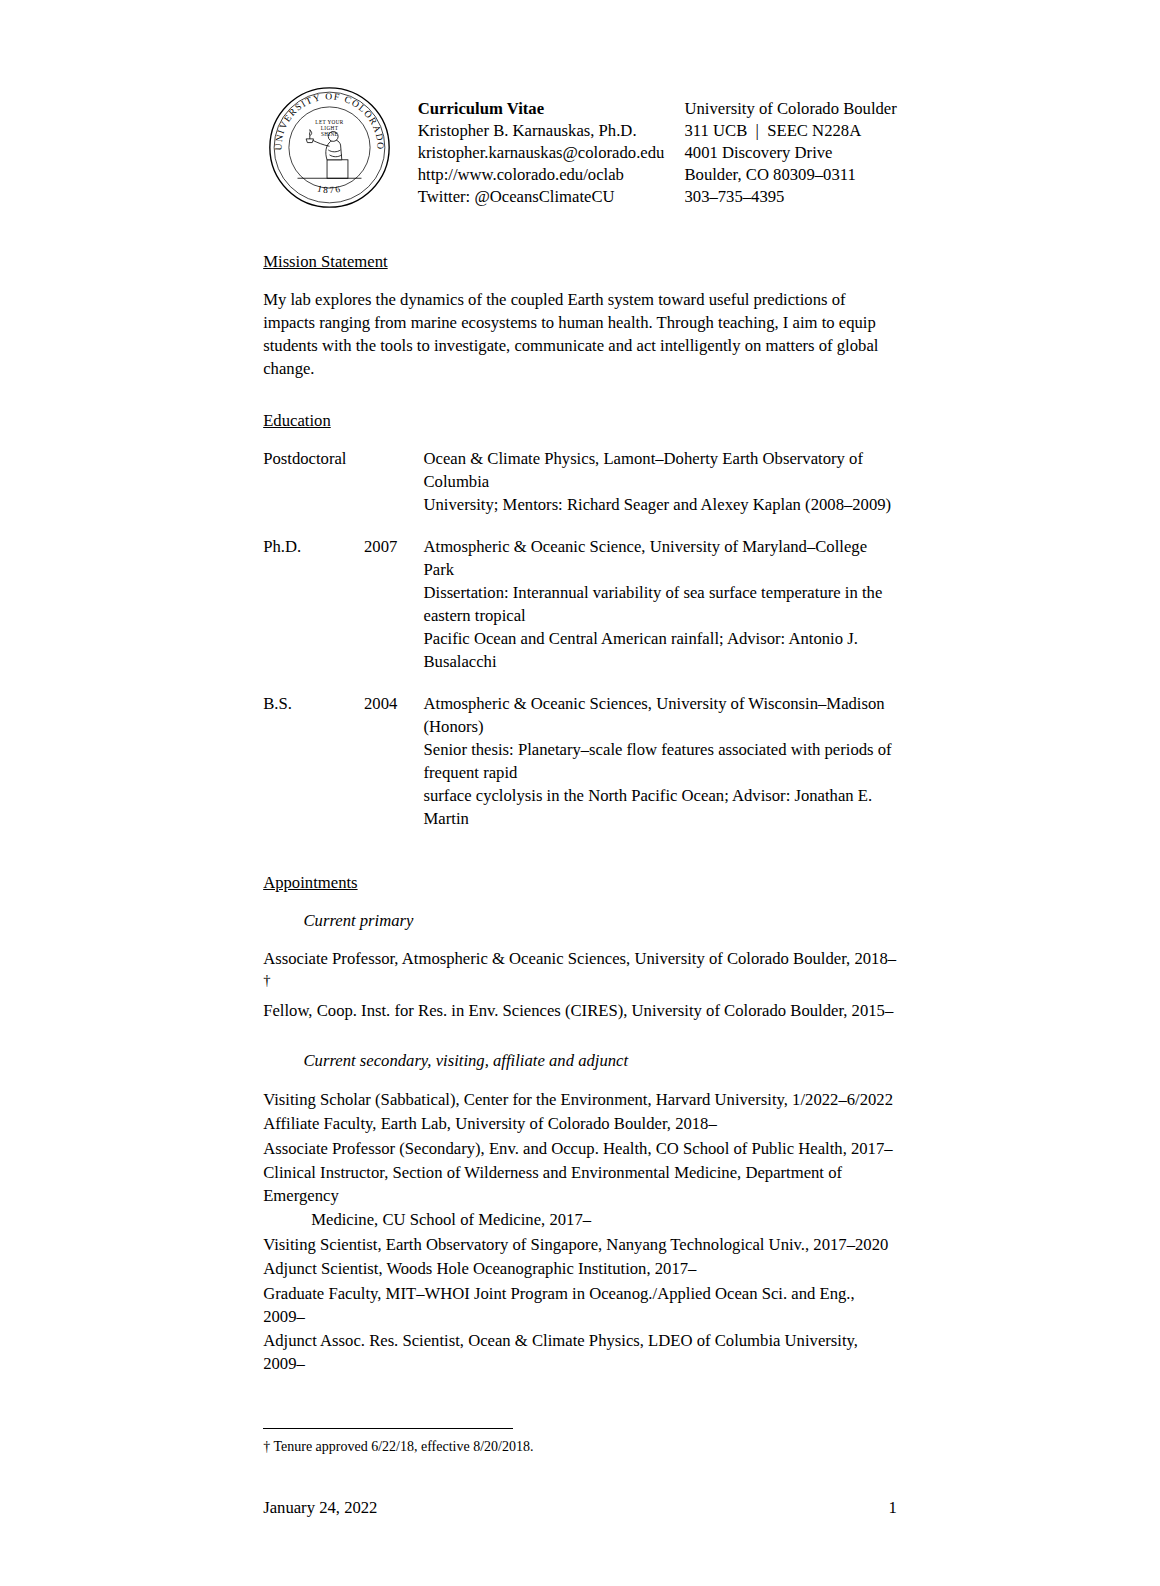UNIVERSITY OF COLORADO 1876 LET YOUR LIGHT SHINE
Curriculum Vitae
Kristopher B. Karnauskas, Ph.D.
kristopher.karnauskas@colorado.edu
http://www.colorado.edu/oclab
Twitter: @OceansClimateCU
University of Colorado Boulder
311 UCB | SEEC N228A
4001 Discovery Drive
Boulder, CO 80309–0311
303–735–4395
Mission Statement
My lab explores the dynamics of the coupled Earth system toward useful predictions of impacts ranging from marine ecosystems to human health. Through teaching, I aim to equip students with the tools to investigate, communicate and act intelligently on matters of global change.
Education
| Postdoctoral | | Ocean & Climate Physics, Lamont–Doherty Earth Observatory of Columbia University; Mentors: Richard Seager and Alexey Kaplan (2008–2009) |
| Ph.D. | 2007 | Atmospheric & Oceanic Science, University of Maryland–College Park Dissertation: Interannual variability of sea surface temperature in the eastern tropical Pacific Ocean and Central American rainfall; Advisor: Antonio J. Busalacchi |
| B.S. | 2004 | Atmospheric & Oceanic Sciences, University of Wisconsin–Madison (Honors) Senior thesis: Planetary–scale flow features associated with periods of frequent rapid surface cyclolysis in the North Pacific Ocean; Advisor: Jonathan E. Martin |
Appointments
Current primary
Associate Professor, Atmospheric & Oceanic Sciences, University of Colorado Boulder, 2018– †
Fellow, Coop. Inst. for Res. in Env. Sciences (CIRES), University of Colorado Boulder, 2015–
Current secondary, visiting, affiliate and adjunct
Visiting Scholar (Sabbatical), Center for the Environment, Harvard University, 1/2022–6/2022
Affiliate Faculty, Earth Lab, University of Colorado Boulder, 2018–
Associate Professor (Secondary), Env. and Occup. Health, CO School of Public Health, 2017–
Clinical Instructor, Section of Wilderness and Environmental Medicine, Department of Emergency
Medicine, CU School of Medicine, 2017–
Visiting Scientist, Earth Observatory of Singapore, Nanyang Technological Univ., 2017–2020
Adjunct Scientist, Woods Hole Oceanographic Institution, 2017–
Graduate Faculty, MIT–WHOI Joint Program in Oceanog./Applied Ocean Sci. and Eng., 2009–
Adjunct Assoc. Res. Scientist, Ocean & Climate Physics, LDEO of Columbia University, 2009–
† Tenure approved 6/22/18, effective 8/20/2018.
January 24, 2022 1